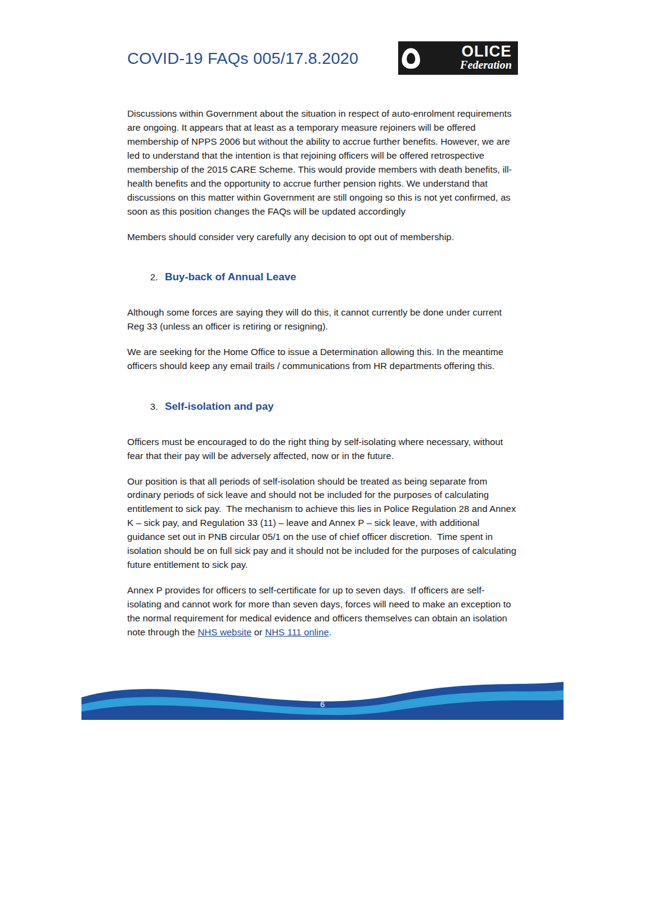COVID-19 FAQs 005/17.8.2020
OLICE Federation
Discussions within Government about the situation in respect of auto-enrolment requirements are ongoing. It appears that at least as a temporary measure rejoiners will be offered membership of NPPS 2006 but without the ability to accrue further benefits. However, we are led to understand that the intention is that rejoining officers will be offered retrospective membership of the 2015 CARE Scheme. This would provide members with death benefits, ill-health benefits and the opportunity to accrue further pension rights. We understand that discussions on this matter within Government are still ongoing so this is not yet confirmed, as soon as this position changes the FAQs will be updated accordingly
Members should consider very carefully any decision to opt out of membership.
2.
Buy-back of Annual Leave
Although some forces are saying they will do this, it cannot currently be done under current Reg 33 (unless an officer is retiring or resigning).
We are seeking for the Home Office to issue a Determination allowing this. In the meantime officers should keep any email trails / communications from HR departments offering this.
3.
Self-isolation and pay
Officers must be encouraged to do the right thing by self-isolating where necessary, without fear that their pay will be adversely affected, now or in the future.
Our position is that all periods of self-isolation should be treated as being separate from ordinary periods of sick leave and should not be included for the purposes of calculating entitlement to sick pay. The mechanism to achieve this lies in Police Regulation 28 and Annex K – sick pay, and Regulation 33 (11) – leave and Annex P – sick leave, with additional guidance set out in PNB circular 05/1 on the use of chief officer discretion. Time spent in isolation should be on full sick pay and it should not be included for the purposes of calculating future entitlement to sick pay.
Annex P provides for officers to self-certificate for up to seven days. If officers are self-isolating and cannot work for more than seven days, forces will need to make an exception to the normal requirement for medical evidence and officers themselves can obtain an isolation note through the NHS website or NHS 111 online.
6